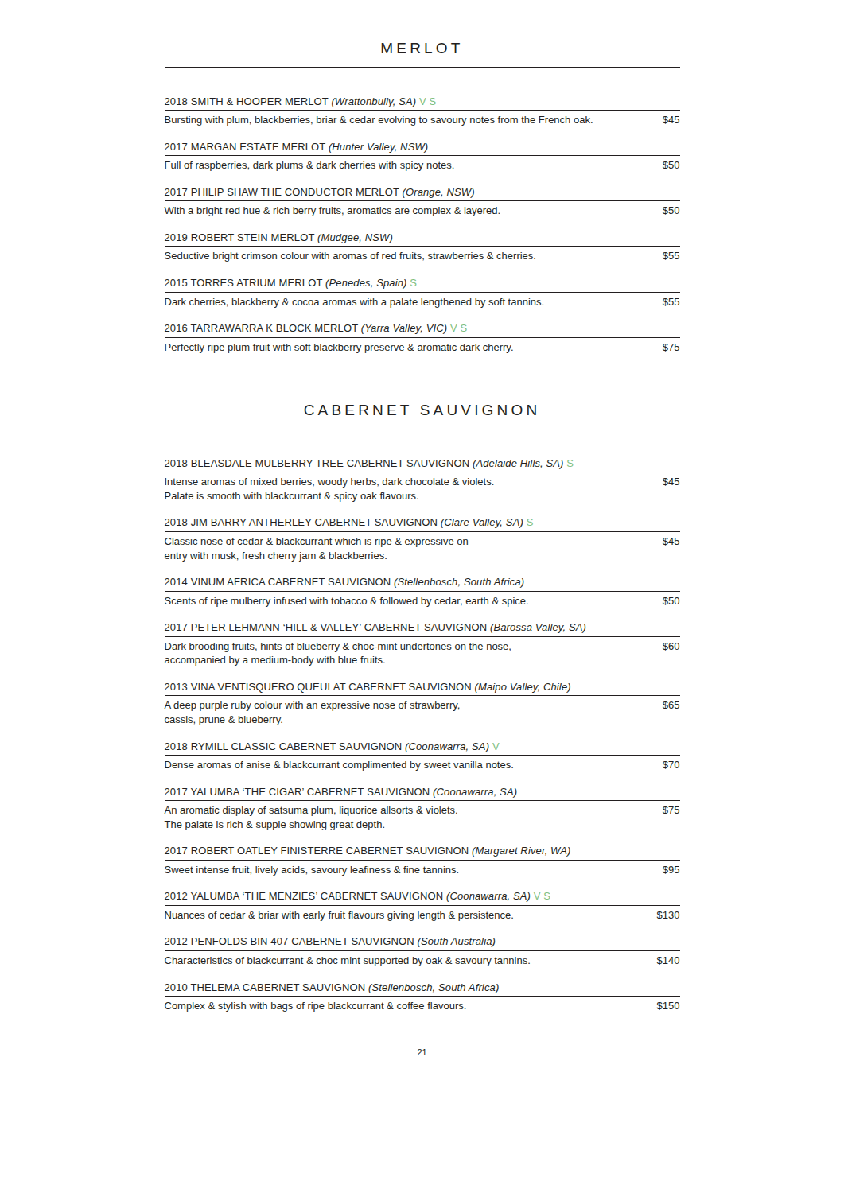Merlot
| 2018 SMITH & HOOPER MERLOT (Wrattonbully, SA) V S | |
| Bursting with plum, blackberries, briar & cedar evolving to savoury notes from the French oak. | $45 |
| 2017 MARGAN ESTATE MERLOT (Hunter Valley, NSW) | |
| Full of raspberries, dark plums & dark cherries with spicy notes. | $50 |
| 2017 PHILIP SHAW THE CONDUCTOR MERLOT (Orange, NSW) | |
| With a bright red hue & rich berry fruits, aromatics are complex & layered. | $50 |
| 2019 ROBERT STEIN MERLOT (Mudgee, NSW) | |
| Seductive bright crimson colour with aromas of red fruits, strawberries & cherries. | $55 |
| 2015 TORRES ATRIUM MERLOT (Penedes, Spain) S | |
| Dark cherries, blackberry & cocoa aromas with a palate lengthened by soft tannins. | $55 |
| 2016 TARRAWARRA K BLOCK MERLOT (Yarra Valley, VIC) V S | |
| Perfectly ripe plum fruit with soft blackberry preserve & aromatic dark cherry. | $75 |
Cabernet Sauvignon
| 2018 BLEASDALE MULBERRY TREE CABERNET SAUVIGNON (Adelaide Hills, SA) S | |
| Intense aromas of mixed berries, woody herbs, dark chocolate & violets. Palate is smooth with blackcurrant & spicy oak flavours. | $45 |
| 2018 JIM BARRY ANTHERLEY CABERNET SAUVIGNON (Clare Valley, SA) S | |
| Classic nose of cedar & blackcurrant which is ripe & expressive on entry with musk, fresh cherry jam & blackberries. | $45 |
| 2014 VINUM AFRICA CABERNET SAUVIGNON (Stellenbosch, South Africa) | |
| Scents of ripe mulberry infused with tobacco & followed by cedar, earth & spice. | $50 |
| 2017 PETER LEHMANN ‘HILL & VALLEY’ CABERNET SAUVIGNON (Barossa Valley, SA) | |
| Dark brooding fruits, hints of blueberry & choc-mint undertones on the nose, accompanied by a medium-body with blue fruits. | $60 |
| 2013 VINA VENTISQUERO QUEULAT CABERNET SAUVIGNON (Maipo Valley, Chile) | |
| A deep purple ruby colour with an expressive nose of strawberry, cassis, prune & blueberry. | $65 |
| 2018 RYMILL CLASSIC CABERNET SAUVIGNON (Coonawarra, SA) V | |
| Dense aromas of anise & blackcurrant complimented by sweet vanilla notes. | $70 |
| 2017 YALUMBA ‘THE CIGAR’ CABERNET SAUVIGNON (Coonawarra, SA) | |
| An aromatic display of satsuma plum, liquorice allsorts & violets. The palate is rich & supple showing great depth. | $75 |
| 2017 ROBERT OATLEY FINISTERRE CABERNET SAUVIGNON (Margaret River, WA) | |
| Sweet intense fruit, lively acids, savoury leafiness & fine tannins. | $95 |
| 2012 YALUMBA ‘THE MENZIES’ CABERNET SAUVIGNON (Coonawarra, SA) V S | |
| Nuances of cedar & briar with early fruit flavours giving length & persistence. | $130 |
| 2012 PENFOLDS BIN 407 CABERNET SAUVIGNON (South Australia) | |
| Characteristics of blackcurrant & choc mint supported by oak & savoury tannins. | $140 |
| 2010 THELEMA CABERNET SAUVIGNON (Stellenbosch, South Africa) | |
| Complex & stylish with bags of ripe blackcurrant & coffee flavours. | $150 |
21